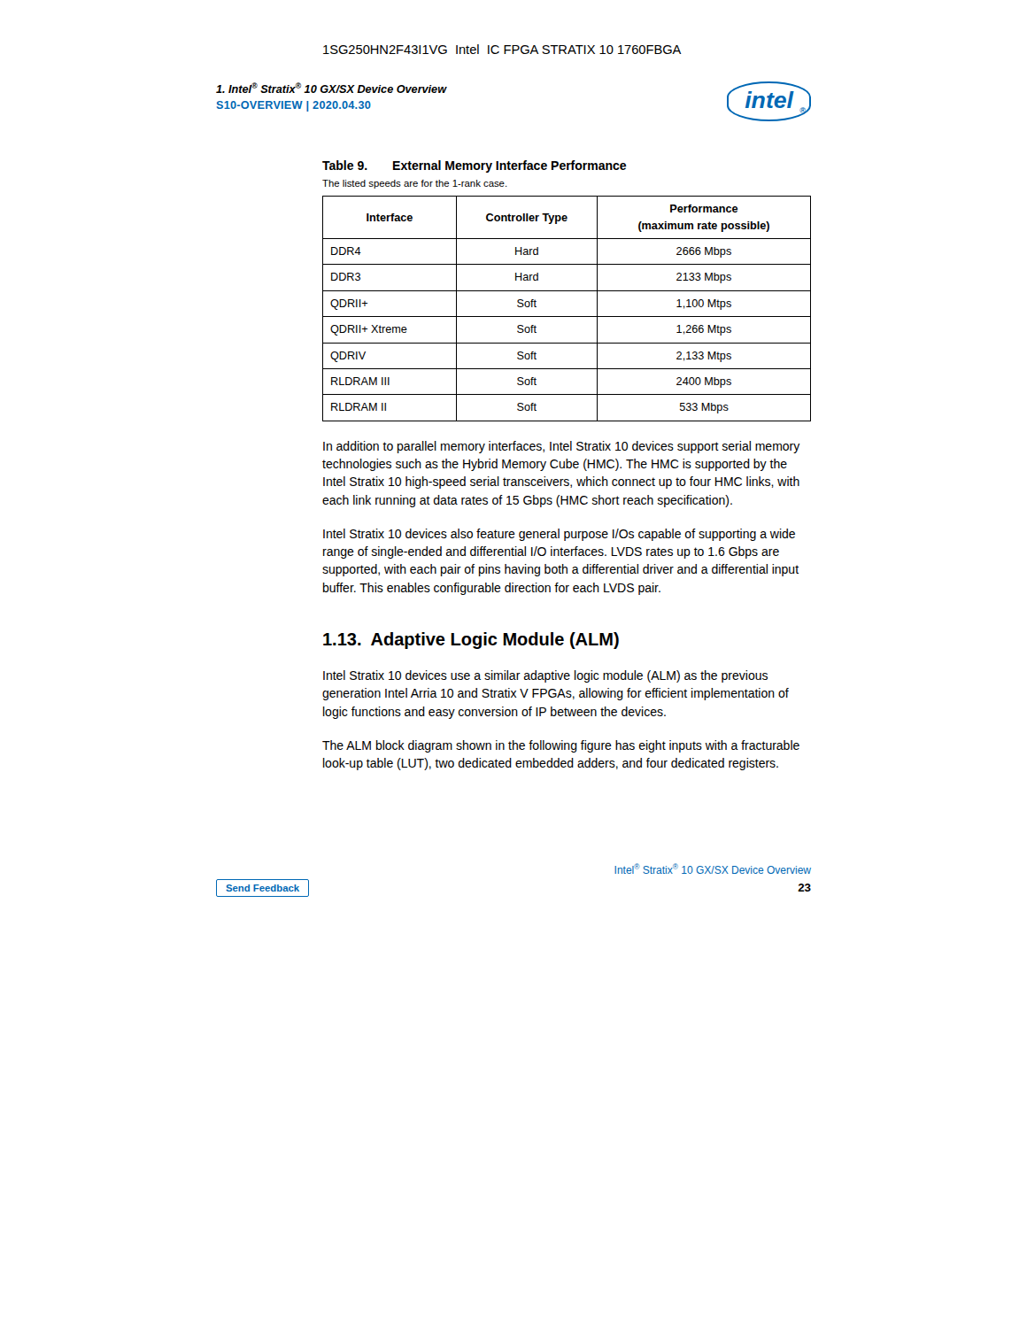1SG250HN2F43I1VG Intel IC FPGA STRATIX 10 1760FBGA
1. Intel® Stratix® 10 GX/SX Device Overview
S10-OVERVIEW | 2020.04.30
intel®
Table 9. External Memory Interface Performance
The listed speeds are for the 1-rank case.
| Interface | Controller Type | Performance (maximum rate possible) |
| --- | --- | --- |
| DDR4 | Hard | 2666 Mbps |
| DDR3 | Hard | 2133 Mbps |
| QDRII+ | Soft | 1,100 Mtps |
| QDRII+ Xtreme | Soft | 1,266 Mtps |
| QDRIV | Soft | 2,133 Mtps |
| RLDRAM III | Soft | 2400 Mbps |
| RLDRAM II | Soft | 533 Mbps |
In addition to parallel memory interfaces, Intel Stratix 10 devices support serial memory technologies such as the Hybrid Memory Cube (HMC). The HMC is supported by the Intel Stratix 10 high-speed serial transceivers, which connect up to four HMC links, with each link running at data rates of 15 Gbps (HMC short reach specification).
Intel Stratix 10 devices also feature general purpose I/Os capable of supporting a wide range of single-ended and differential I/O interfaces. LVDS rates up to 1.6 Gbps are supported, with each pair of pins having both a differential driver and a differential input buffer. This enables configurable direction for each LVDS pair.
1.13. Adaptive Logic Module (ALM)
Intel Stratix 10 devices use a similar adaptive logic module (ALM) as the previous generation Intel Arria 10 and Stratix V FPGAs, allowing for efficient implementation of logic functions and easy conversion of IP between the devices.
The ALM block diagram shown in the following figure has eight inputs with a fracturable look-up table (LUT), two dedicated embedded adders, and four dedicated registers.
Send Feedback
Intel® Stratix® 10 GX/SX Device Overview
23